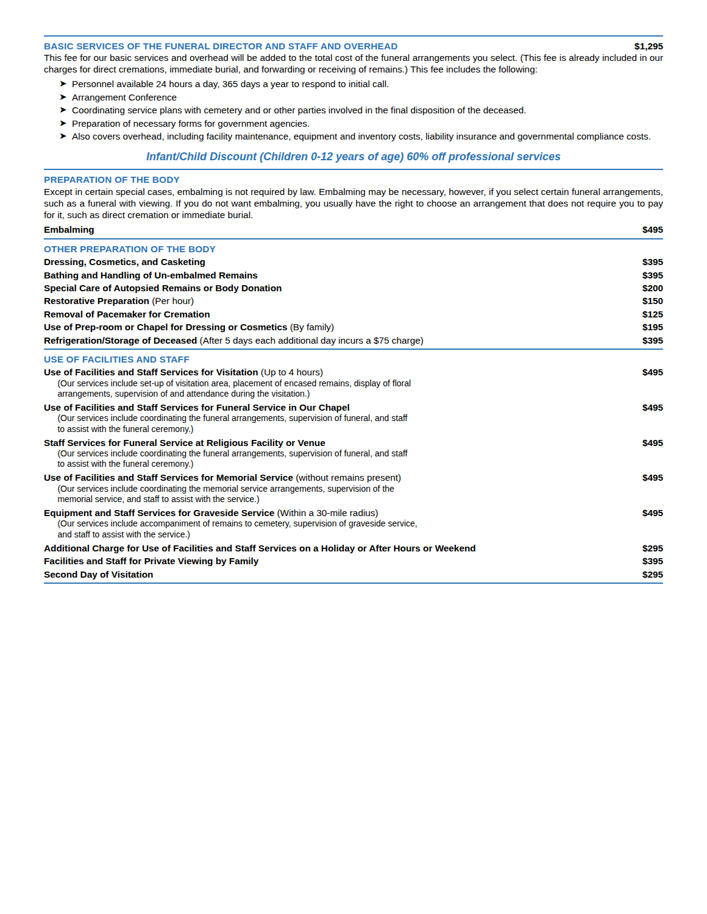BASIC SERVICES OF THE FUNERAL DIRECTOR AND STAFF AND OVERHEAD
$1,295
This fee for our basic services and overhead will be added to the total cost of the funeral arrangements you select. (This fee is already included in our charges for direct cremations, immediate burial, and forwarding or receiving of remains.) This fee includes the following:
Personnel available 24 hours a day, 365 days a year to respond to initial call.
Arrangement Conference
Coordinating service plans with cemetery and or other parties involved in the final disposition of the deceased.
Preparation of necessary forms for government agencies.
Also covers overhead, including facility maintenance, equipment and inventory costs, liability insurance and governmental compliance costs.
Infant/Child Discount (Children 0-12 years of age) 60% off professional services
PREPARATION OF THE BODY
Except in certain special cases, embalming is not required by law. Embalming may be necessary, however, if you select certain funeral arrangements, such as a funeral with viewing. If you do not want embalming, you usually have the right to choose an arrangement that does not require you to pay for it, such as direct cremation or immediate burial.
Embalming
$495
OTHER PREPARATION OF THE BODY
Dressing, Cosmetics, and Casketing
$395
Bathing and Handling of Un-embalmed Remains
$395
Special Care of Autopsied Remains or Body Donation
$200
Restorative Preparation (Per hour)
$150
Removal of Pacemaker for Cremation
$125
Use of Prep-room or Chapel for Dressing or Cosmetics (By family)
$195
Refrigeration/Storage of Deceased (After 5 days each additional day incurs a $75 charge)
$395
USE OF FACILITIES AND STAFF
Use of Facilities and Staff Services for Visitation (Up to 4 hours)
$495
(Our services include set-up of visitation area, placement of encased remains, display of floral
arrangements, supervision of and attendance during the visitation.)
Use of Facilities and Staff Services for Funeral Service in Our Chapel
$495
(Our services include coordinating the funeral arrangements, supervision of funeral, and staff
to assist with the funeral ceremony.)
Staff Services for Funeral Service at Religious Facility or Venue
$495
(Our services include coordinating the funeral arrangements, supervision of funeral, and staff
to assist with the funeral ceremony.)
Use of Facilities and Staff Services for Memorial Service (without remains present)
$495
(Our services include coordinating the memorial service arrangements, supervision of the
memorial service, and staff to assist with the service.)
Equipment and Staff Services for Graveside Service (Within a 30-mile radius)
$495
(Our services include accompaniment of remains to cemetery, supervision of graveside service,
and staff to assist with the service.)
Additional Charge for Use of Facilities and Staff Services on a Holiday or After Hours or Weekend
$295
Facilities and Staff for Private Viewing by Family
$395
Second Day of Visitation
$295